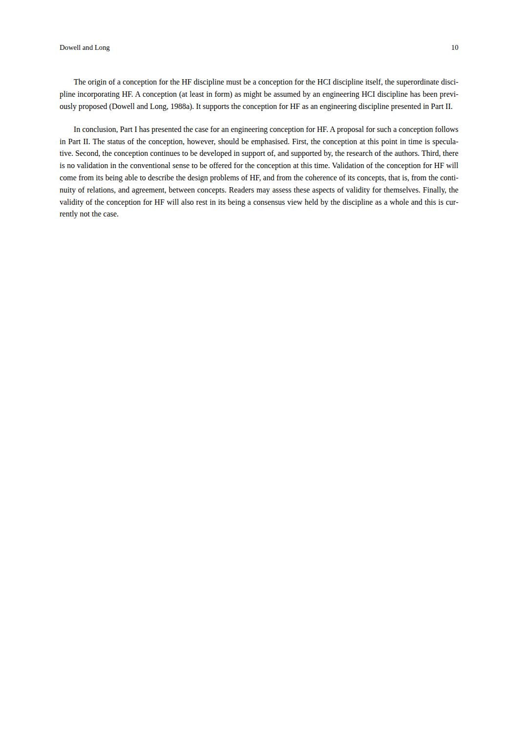Dowell and Long 10
The origin of a conception for the HF discipline must be a conception for the HCI discipline itself, the superordinate discipline incorporating HF. A conception (at least in form) as might be assumed by an engineering HCI discipline has been previously proposed (Dowell and Long, 1988a). It supports the conception for HF as an engineering discipline presented in Part II.
In conclusion, Part I has presented the case for an engineering conception for HF. A proposal for such a conception follows in Part II. The status of the conception, however, should be emphasised. First, the conception at this point in time is speculative. Second, the conception continues to be developed in support of, and supported by, the research of the authors. Third, there is no validation in the conventional sense to be offered for the conception at this time. Validation of the conception for HF will come from its being able to describe the design problems of HF, and from the coherence of its concepts, that is, from the continuity of relations, and agreement, between concepts. Readers may assess these aspects of validity for themselves. Finally, the validity of the conception for HF will also rest in its being a consensus view held by the discipline as a whole and this is currently not the case.